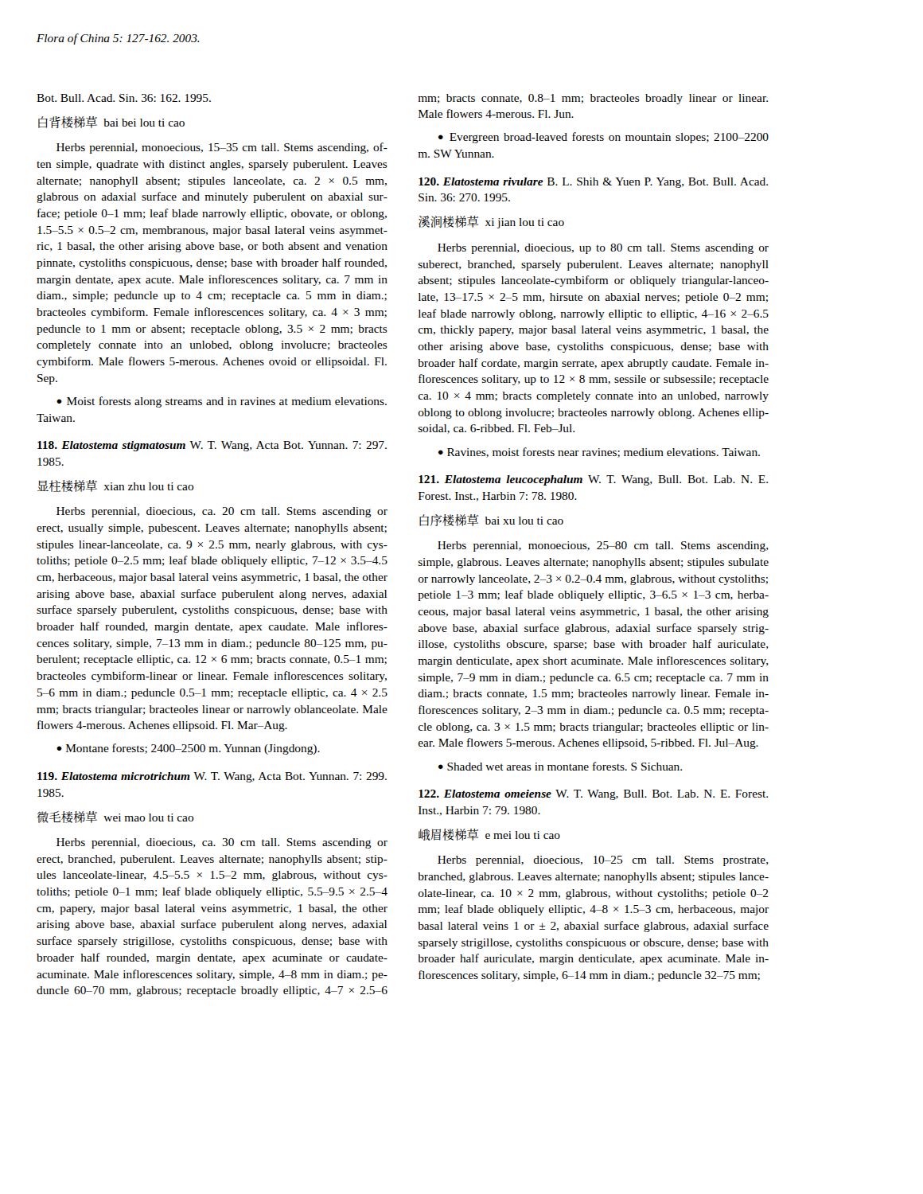Flora of China 5: 127-162. 2003.
Bot. Bull. Acad. Sin. 36: 162. 1995.
白背楼梯草 bai bei lou ti cao
Herbs perennial, monoecious, 15–35 cm tall. Stems ascending, often simple, quadrate with distinct angles, sparsely puberulent. Leaves alternate; nanophyll absent; stipules lanceolate, ca. 2 × 0.5 mm, glabrous on adaxial surface and minutely puberulent on abaxial surface; petiole 0–1 mm; leaf blade narrowly elliptic, obovate, or oblong, 1.5–5.5 × 0.5–2 cm, membranous, major basal lateral veins asymmetric, 1 basal, the other arising above base, or both absent and venation pinnate, cystoliths conspicuous, dense; base with broader half rounded, margin dentate, apex acute. Male inflorescences solitary, ca. 7 mm in diam., simple; peduncle up to 4 cm; receptacle ca. 5 mm in diam.; bracteoles cymbiform. Female inflorescences solitary, ca. 4 × 3 mm; peduncle to 1 mm or absent; receptacle oblong, 3.5 × 2 mm; bracts completely connate into an unlobed, oblong involucre; bracteoles cymbiform. Male flowers 5-merous. Achenes ovoid or ellipsoidal. Fl. Sep.
● Moist forests along streams and in ravines at medium elevations. Taiwan.
118. Elatostema stigmatosum W. T. Wang, Acta Bot. Yunnan. 7: 297. 1985.
显柱楼梯草 xian zhu lou ti cao
Herbs perennial, dioecious, ca. 20 cm tall. Stems ascending or erect, usually simple, pubescent. Leaves alternate; nanophylls absent; stipules linear-lanceolate, ca. 9 × 2.5 mm, nearly glabrous, with cystoliths; petiole 0–2.5 mm; leaf blade obliquely elliptic, 7–12 × 3.5–4.5 cm, herbaceous, major basal lateral veins asymmetric, 1 basal, the other arising above base, abaxial surface puberulent along nerves, adaxial surface sparsely puberulent, cystoliths conspicuous, dense; base with broader half rounded, margin dentate, apex caudate. Male inflorescences solitary, simple, 7–13 mm in diam.; peduncle 80–125 mm, puberulent; receptacle elliptic, ca. 12 × 6 mm; bracts connate, 0.5–1 mm; bracteoles cymbiform-linear or linear. Female inflorescences solitary, 5–6 mm in diam.; peduncle 0.5–1 mm; receptacle elliptic, ca. 4 × 2.5 mm; bracts triangular; bracteoles linear or narrowly oblanceolate. Male flowers 4-merous. Achenes ellipsoid. Fl. Mar–Aug.
● Montane forests; 2400–2500 m. Yunnan (Jingdong).
119. Elatostema microtrichum W. T. Wang, Acta Bot. Yunnan. 7: 299. 1985.
微毛楼梯草 wei mao lou ti cao
Herbs perennial, dioecious, ca. 30 cm tall. Stems ascending or erect, branched, puberulent. Leaves alternate; nanophylls absent; stipules lanceolate-linear, 4.5–5.5 × 1.5–2 mm, glabrous, without cystoliths; petiole 0–1 mm; leaf blade obliquely elliptic, 5.5–9.5 × 2.5–4 cm, papery, major basal lateral veins asymmetric, 1 basal, the other arising above base, abaxial surface puberulent along nerves, adaxial surface sparsely strigillose, cystoliths conspicuous, dense; base with broader half rounded, margin dentate, apex acuminate or caudate-acuminate. Male inflorescences solitary, simple, 4–8 mm in diam.; peduncle 60–70 mm, glabrous; receptacle broadly elliptic, 4–7 × 2.5–6 mm; bracts connate, 0.8–1 mm; bracteoles broadly linear or linear. Male flowers 4-merous. Fl. Jun.
● Evergreen broad-leaved forests on mountain slopes; 2100–2200 m. SW Yunnan.
120. Elatostema rivulare B. L. Shih & Yuen P. Yang, Bot. Bull. Acad. Sin. 36: 270. 1995.
溪涧楼梯草 xi jian lou ti cao
Herbs perennial, dioecious, up to 80 cm tall. Stems ascending or suberect, branched, sparsely puberulent. Leaves alternate; nanophyll absent; stipules lanceolate-cymbiform or obliquely triangular-lanceolate, 13–17.5 × 2–5 mm, hirsute on abaxial nerves; petiole 0–2 mm; leaf blade narrowly oblong, narrowly elliptic to elliptic, 4–16 × 2–6.5 cm, thickly papery, major basal lateral veins asymmetric, 1 basal, the other arising above base, cystoliths conspicuous, dense; base with broader half cordate, margin serrate, apex abruptly caudate. Female inflorescences solitary, up to 12 × 8 mm, sessile or subsessile; receptacle ca. 10 × 4 mm; bracts completely connate into an unlobed, narrowly oblong to oblong involucre; bracteoles narrowly oblong. Achenes ellipsoidal, ca. 6-ribbed. Fl. Feb–Jul.
● Ravines, moist forests near ravines; medium elevations. Taiwan.
121. Elatostema leucocephalum W. T. Wang, Bull. Bot. Lab. N. E. Forest. Inst., Harbin 7: 78. 1980.
白序楼梯草 bai xu lou ti cao
Herbs perennial, monoecious, 25–80 cm tall. Stems ascending, simple, glabrous. Leaves alternate; nanophylls absent; stipules subulate or narrowly lanceolate, 2–3 × 0.2–0.4 mm, glabrous, without cystoliths; petiole 1–3 mm; leaf blade obliquely elliptic, 3–6.5 × 1–3 cm, herbaceous, major basal lateral veins asymmetric, 1 basal, the other arising above base, abaxial surface glabrous, adaxial surface sparsely strigillose, cystoliths obscure, sparse; base with broader half auriculate, margin denticulate, apex short acuminate. Male inflorescences solitary, simple, 7–9 mm in diam.; peduncle ca. 6.5 cm; receptacle ca. 7 mm in diam.; bracts connate, 1.5 mm; bracteoles narrowly linear. Female inflorescences solitary, 2–3 mm in diam.; peduncle ca. 0.5 mm; receptacle oblong, ca. 3 × 1.5 mm; bracts triangular; bracteoles elliptic or linear. Male flowers 5-merous. Achenes ellipsoid, 5-ribbed. Fl. Jul–Aug.
● Shaded wet areas in montane forests. S Sichuan.
122. Elatostema omeiense W. T. Wang, Bull. Bot. Lab. N. E. Forest. Inst., Harbin 7: 79. 1980.
峨眉楼梯草 e mei lou ti cao
Herbs perennial, dioecious, 10–25 cm tall. Stems prostrate, branched, glabrous. Leaves alternate; nanophylls absent; stipules lanceolate-linear, ca. 10 × 2 mm, glabrous, without cystoliths; petiole 0–2 mm; leaf blade obliquely elliptic, 4–8 × 1.5–3 cm, herbaceous, major basal lateral veins 1 or ± 2, abaxial surface glabrous, adaxial surface sparsely strigillose, cystoliths conspicuous or obscure, dense; base with broader half auriculate, margin denticulate, apex acuminate. Male inflorescences solitary, simple, 6–14 mm in diam.; peduncle 32–75 mm;